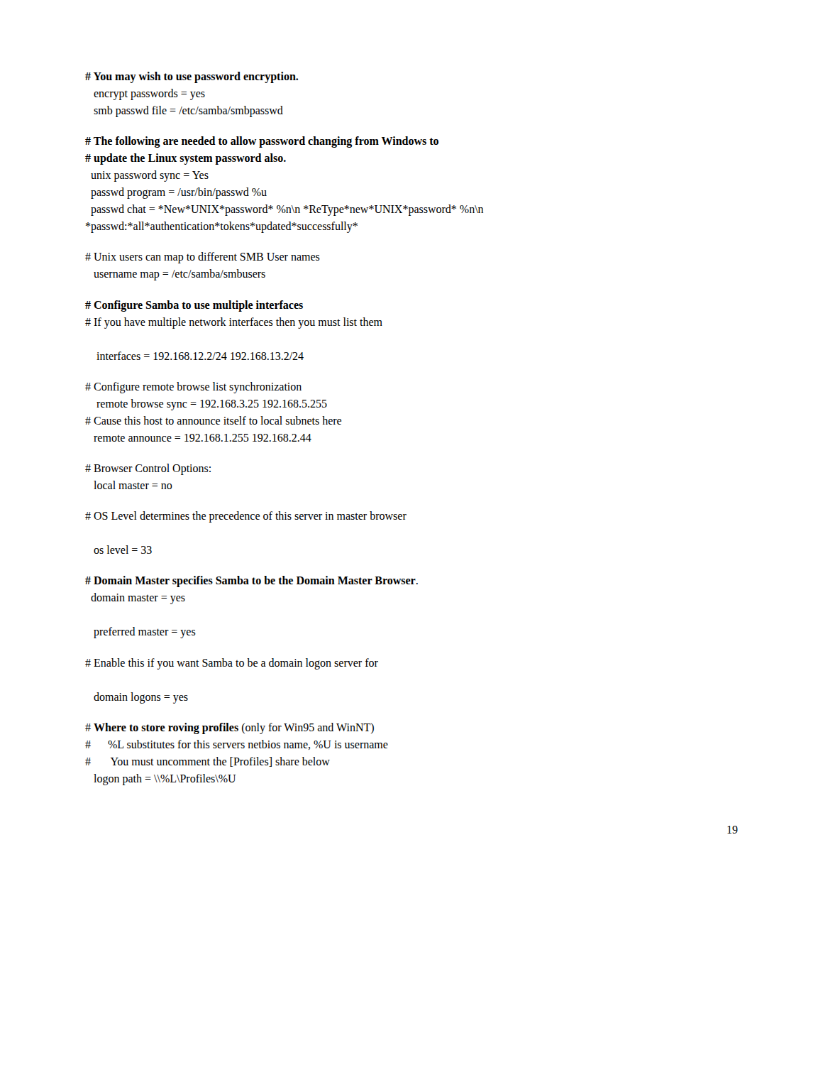# You may wish to use password encryption. encrypt passwords = yes smb passwd file = /etc/samba/smbpasswd
# The following are needed to allow password changing from Windows to # update the Linux system password also. unix password sync = Yes passwd program = /usr/bin/passwd %u passwd chat = *New*UNIX*password* %n\n *ReType*new*UNIX*password* %n\n *passwd:*all*authentication*tokens*updated*successfully*
# Unix users can map to different SMB User names username map = /etc/samba/smbusers
# Configure Samba to use multiple interfaces # If you have multiple network interfaces then you must list them interfaces = 192.168.12.2/24 192.168.13.2/24
# Configure remote browse list synchronization remote browse sync = 192.168.3.25 192.168.5.255 # Cause this host to announce itself to local subnets here remote announce = 192.168.1.255 192.168.2.44
# Browser Control Options: local master = no
# OS Level determines the precedence of this server in master browser os level = 33
# Domain Master specifies Samba to be the Domain Master Browser. domain master = yes preferred master = yes
# Enable this if you want Samba to be a domain logon server for domain logons = yes
# Where to store roving profiles (only for Win95 and WinNT) # %L substitutes for this servers netbios name, %U is username # You must uncomment the [Profiles] share below logon path = \\%L\Profiles\%U
19